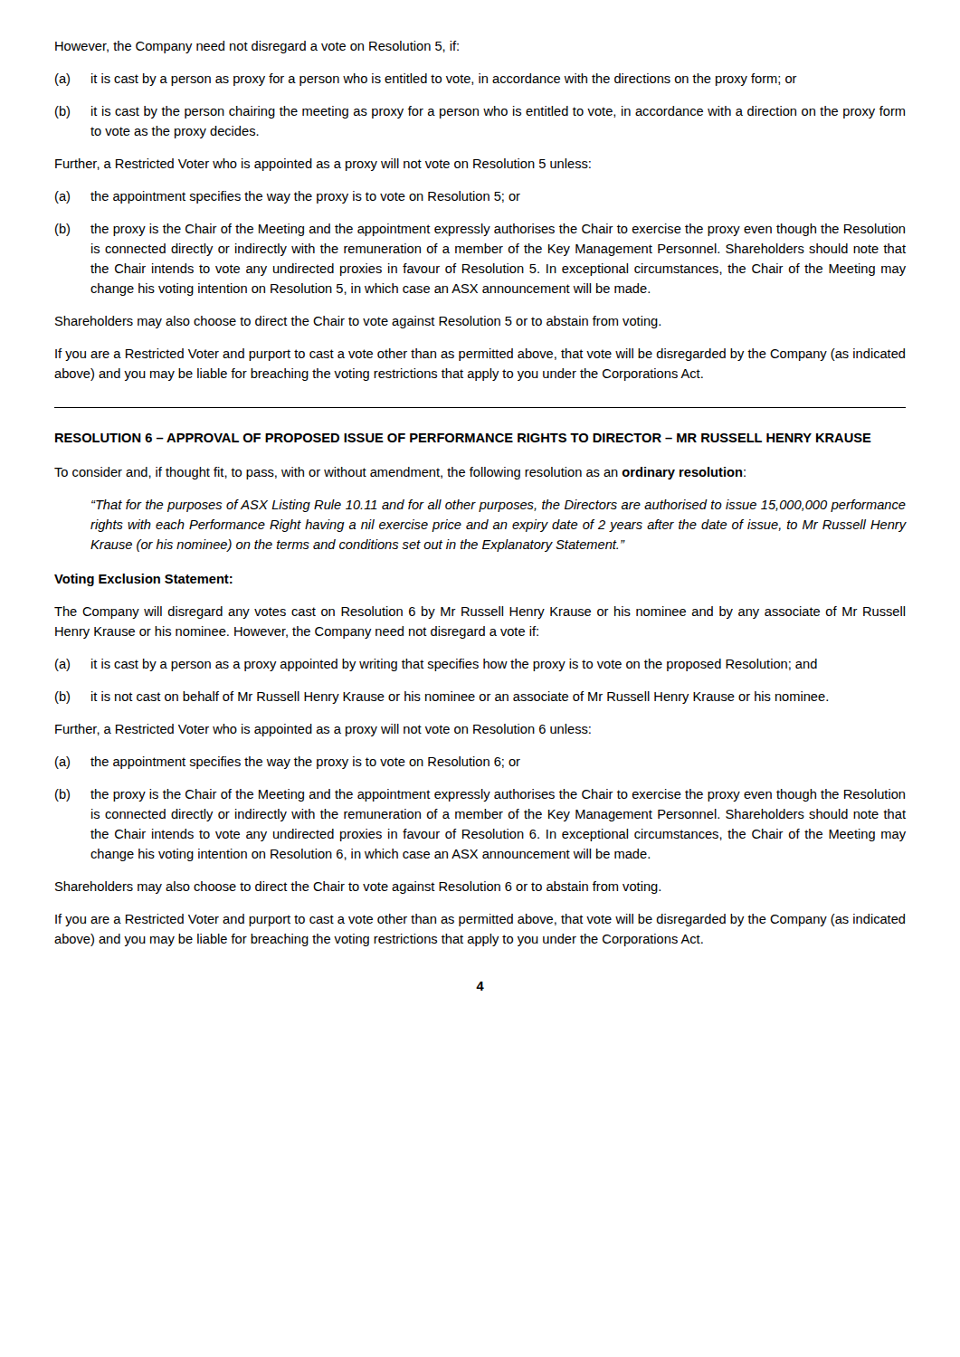However, the Company need not disregard a vote on Resolution 5, if:
(a)
it is cast by a person as proxy for a person who is entitled to vote, in accordance with the directions on the proxy form; or
(b)
it is cast by the person chairing the meeting as proxy for a person who is entitled to vote, in accordance with a direction on the proxy form to vote as the proxy decides.
Further, a Restricted Voter who is appointed as a proxy will not vote on Resolution 5 unless:
(a)
the appointment specifies the way the proxy is to vote on Resolution 5; or
(b)
the proxy is the Chair of the Meeting and the appointment expressly authorises the Chair to exercise the proxy even though the Resolution is connected directly or indirectly with the remuneration of a member of the Key Management Personnel. Shareholders should note that the Chair intends to vote any undirected proxies in favour of Resolution 5. In exceptional circumstances, the Chair of the Meeting may change his voting intention on Resolution 5, in which case an ASX announcement will be made.
Shareholders may also choose to direct the Chair to vote against Resolution 5 or to abstain from voting.
If you are a Restricted Voter and purport to cast a vote other than as permitted above, that vote will be disregarded by the Company (as indicated above) and you may be liable for breaching the voting restrictions that apply to you under the Corporations Act.
Resolution 6 – Approval of proposed issue of performance rights to Director – Mr Russell Henry Krause
To consider and, if thought fit, to pass, with or without amendment, the following resolution as an ordinary resolution:
“That for the purposes of ASX Listing Rule 10.11 and for all other purposes, the Directors are authorised to issue 15,000,000 performance rights with each Performance Right having a nil exercise price and an expiry date of 2 years after the date of issue, to Mr Russell Henry Krause (or his nominee) on the terms and conditions set out in the Explanatory Statement.”
Voting Exclusion Statement:
The Company will disregard any votes cast on Resolution 6 by Mr Russell Henry Krause or his nominee and by any associate of Mr Russell Henry Krause or his nominee. However, the Company need not disregard a vote if:
(a)
it is cast by a person as a proxy appointed by writing that specifies how the proxy is to vote on the proposed Resolution; and
(b)
it is not cast on behalf of Mr Russell Henry Krause or his nominee or an associate of Mr Russell Henry Krause or his nominee.
Further, a Restricted Voter who is appointed as a proxy will not vote on Resolution 6 unless:
(a)
the appointment specifies the way the proxy is to vote on Resolution 6; or
(b)
the proxy is the Chair of the Meeting and the appointment expressly authorises the Chair to exercise the proxy even though the Resolution is connected directly or indirectly with the remuneration of a member of the Key Management Personnel. Shareholders should note that the Chair intends to vote any undirected proxies in favour of Resolution 6. In exceptional circumstances, the Chair of the Meeting may change his voting intention on Resolution 6, in which case an ASX announcement will be made.
Shareholders may also choose to direct the Chair to vote against Resolution 6 or to abstain from voting.
If you are a Restricted Voter and purport to cast a vote other than as permitted above, that vote will be disregarded by the Company (as indicated above) and you may be liable for breaching the voting restrictions that apply to you under the Corporations Act.
4